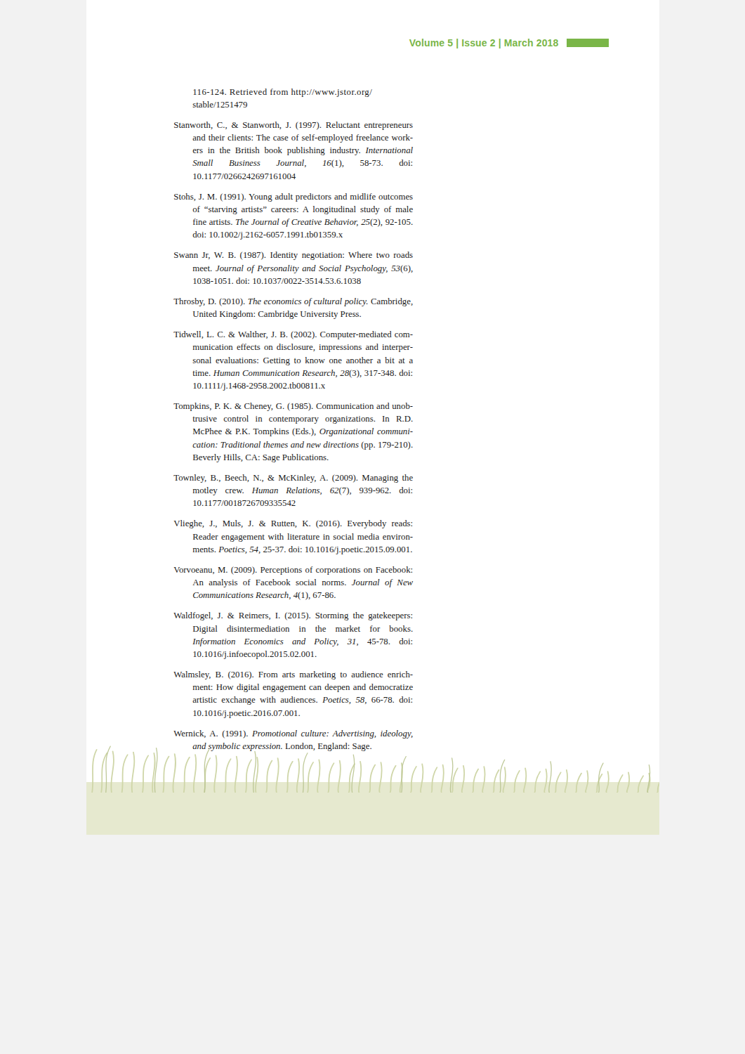Volume 5 | Issue 2 | March 2018
116-124. Retrieved from http://www.jstor.org/
stable/1251479
Stanworth, C., & Stanworth, J. (1997). Reluctant entre­preneurs and their clients: The case of self-employed freelance workers in the British book publishing industry. International Small Business Journal, 16(1), 58-73. doi: 10.1177/0266242697161004
Stohs, J. M. (1991). Young adult predictors and midlife outcomes of “starving artists” careers: A longitu­dinal study of male fine artists. The Journal of Cre­ative Behavior, 25(2), 92-105. doi: 10.1002/j.2162-6057.1991.tb01359.x
Swann Jr, W. B. (1987). Identity negotiation: Where two roads meet. Journal of Personality and Social Psychology, 53(6), 1038-1051. doi: 10.1037/0022-3514.53.6.1038
Throsby, D. (2010). The economics of cultural policy. Cambridge, United Kingdom: Cambridge University Press.
Tidwell, L. C. & Walther, J. B. (2002). Computer-mediated communication effects on disclosure, impressions and interpersonal evaluations: Getting to know one another a bit at a time. Human Communication Research, 28(3), 317-348. doi: 10.1111/j.1468-2958.2002.tb00811.x
Tompkins, P. K. & Cheney, G. (1985). Communication and unobtrusive control in contemporary organizations. In R.D. McPhee & P.K. Tompkins (Eds.), Organiza­tional communication: Traditional themes and new directions (pp. 179-210). Beverly Hills, CA: Sage Publications.
Townley, B., Beech, N., & McKinley, A. (2009). Managing the motley crew. Human Relations, 62(7), 939-962. doi: 10.1177/0018726709335542
Vlieghe, J., Muls, J. & Rutten, K. (2016). Everybody reads: Reader engagement with literature in social media environments. Poetics, 54, 25-37. doi: 10.1016/j.poetic.2015.09.001.
Vorvoeanu, M. (2009). Perceptions of corporations on Facebook: An analysis of Facebook social norms. Journal of New Communications Research, 4(1), 67-86.
Waldfogel, J. & Reimers, I. (2015). Storming the gate­keepers: Digital disintermediation in the market for books. Information Economics and Policy, 31, 45-78. doi: 10.1016/j.infoecopol.2015.02.001.
Walmsley, B. (2016). From arts marketing to audience enrichment: How digital engagement can deepen and democratize artistic exchange with audiences. Poetics, 58, 66-78. doi: 10.1016/j.poetic.2016.07.001.
Wernick, A. (1991). Promotional culture: Advertising, ideology, and symbolic expression. London, England: Sage.
43